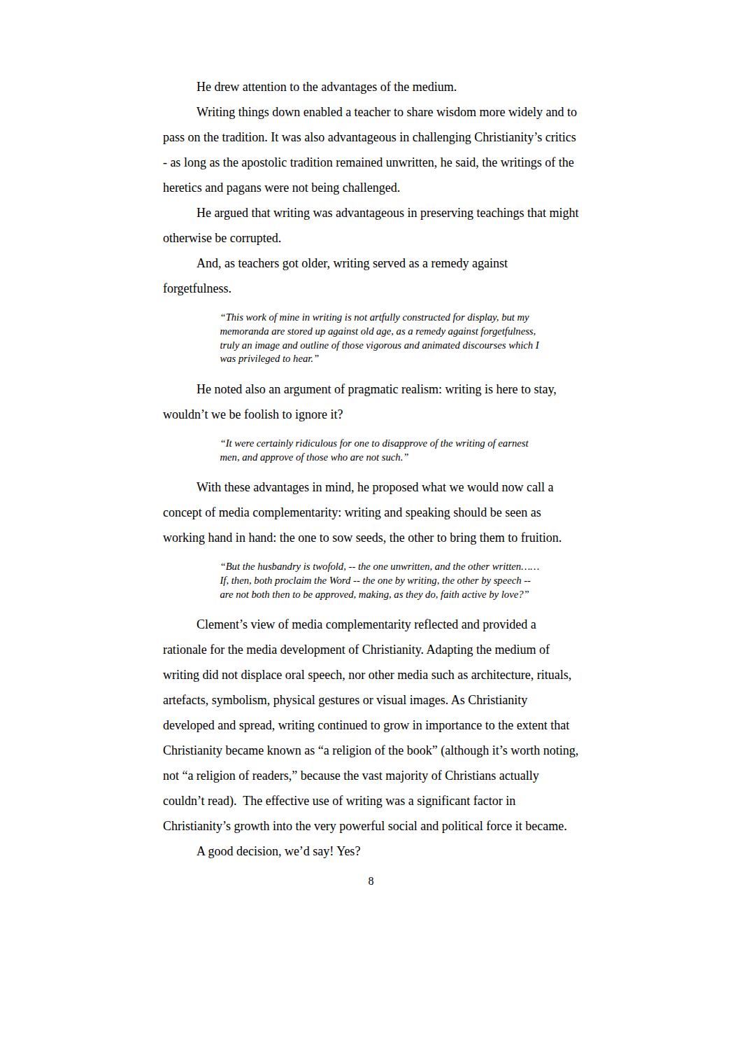He drew attention to the advantages of the medium.
Writing things down enabled a teacher to share wisdom more widely and to pass on the tradition. It was also advantageous in challenging Christianity’s critics - as long as the apostolic tradition remained unwritten, he said, the writings of the heretics and pagans were not being challenged.
He argued that writing was advantageous in preserving teachings that might otherwise be corrupted.
And, as teachers got older, writing served as a remedy against forgetfulness.
“This work of mine in writing is not artfully constructed for display, but my memoranda are stored up against old age, as a remedy against forgetfulness, truly an image and outline of those vigorous and animated discourses which I was privileged to hear.”
He noted also an argument of pragmatic realism: writing is here to stay, wouldn’t we be foolish to ignore it?
“It were certainly ridiculous for one to disapprove of the writing of earnest men, and approve of those who are not such.”
With these advantages in mind, he proposed what we would now call a concept of media complementarity: writing and speaking should be seen as working hand in hand: the one to sow seeds, the other to bring them to fruition.
“But the husbandry is twofold, -- the one unwritten, and the other written……If, then, both proclaim the Word -- the one by writing, the other by speech -- are not both then to be approved, making, as they do, faith active by love?”
Clement’s view of media complementarity reflected and provided a rationale for the media development of Christianity. Adapting the medium of writing did not displace oral speech, nor other media such as architecture, rituals, artefacts, symbolism, physical gestures or visual images. As Christianity developed and spread, writing continued to grow in importance to the extent that Christianity became known as “a religion of the book” (although it’s worth noting, not “a religion of readers,” because the vast majority of Christians actually couldn’t read). The effective use of writing was a significant factor in Christianity’s growth into the very powerful social and political force it became.
A good decision, we’d say! Yes?
8